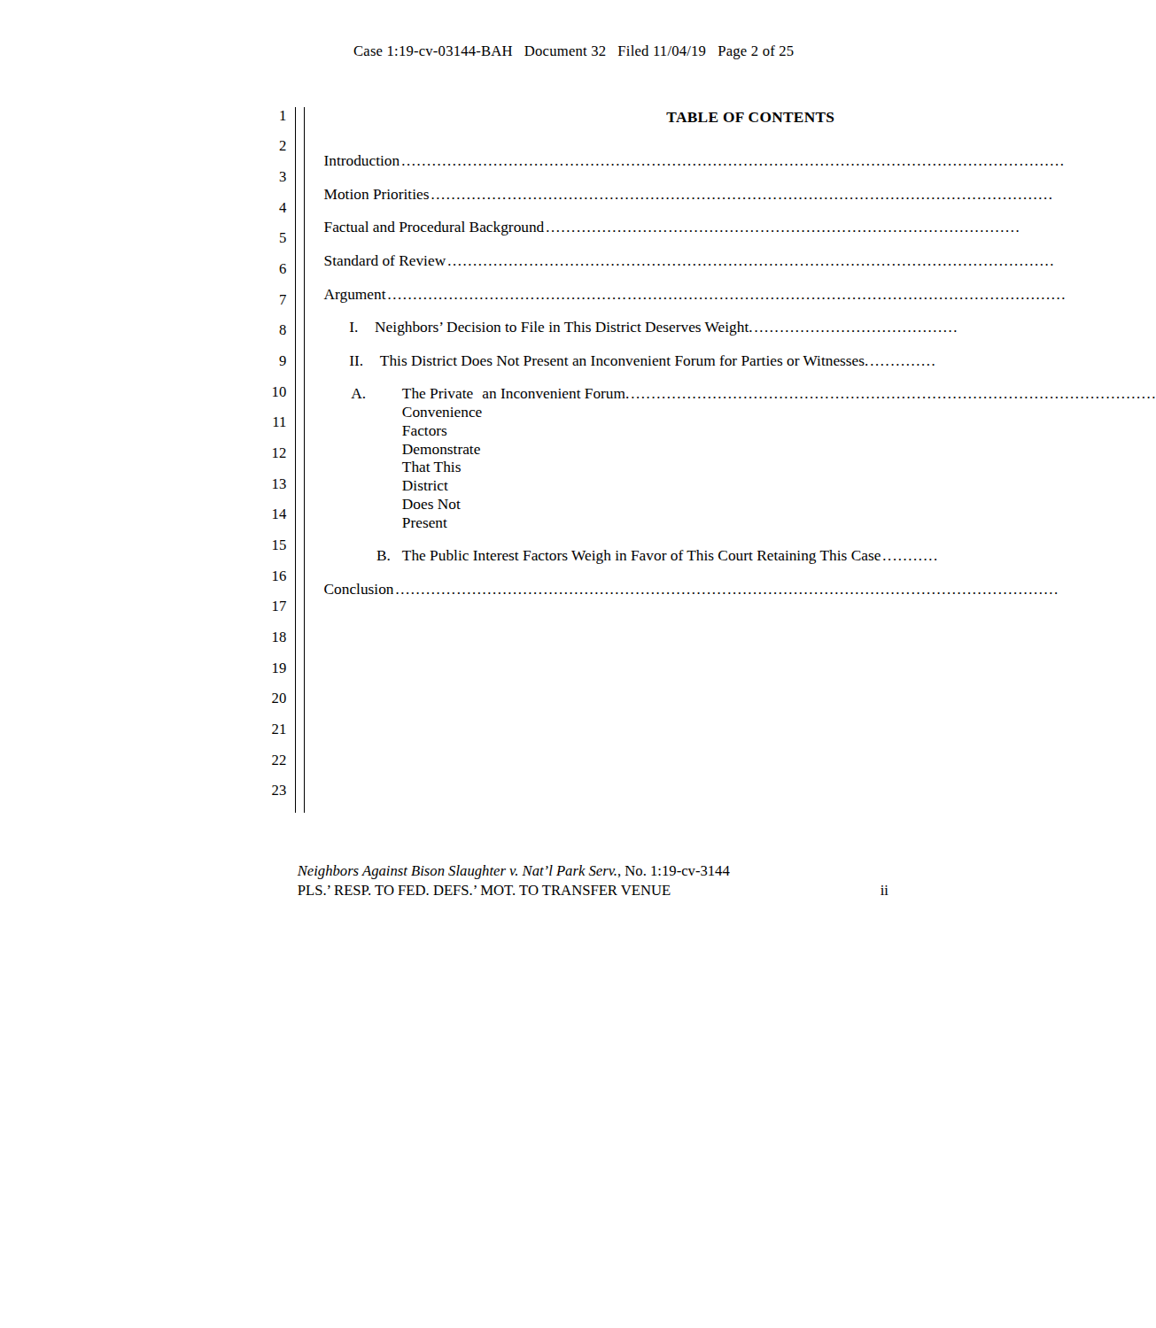Case 1:19-cv-03144-BAH Document 32 Filed 11/04/19 Page 2 of 25
1
2
3
4
5
6
7
8
9
10
11
12
13
14
15
16
17
18
19
20
21
22
23
TABLE OF CONTENTS
Introduction .................................................................................................................................. 1
Motion Priorities .......................................................................................................................... 3
Factual and Procedural Background ............................................................................................. 6
Standard of Review ....................................................................................................................... 8
Argument ..................................................................................................................................... 9
I. Neighbors’ Decision to File in This District Deserves Weight. ........................................ 10
II. This District Does Not Present an Inconvenient Forum for Parties or Witnesses. ............. 11
A. The Private Convenience Factors Demonstrate That This District Does Not Present an Inconvenient Forum. ....................................................................................................... 12
B. The Public Interest Factors Weigh in Favor of This Court Retaining This Case ........... 16
Conclusion .................................................................................................................................. 23
Neighbors Against Bison Slaughter v. Nat’l Park Serv., No. 1:19-cv-3144
PLS.’ RESP. TO FED. DEFS.’ MOT. TO TRANSFER VENUE ii